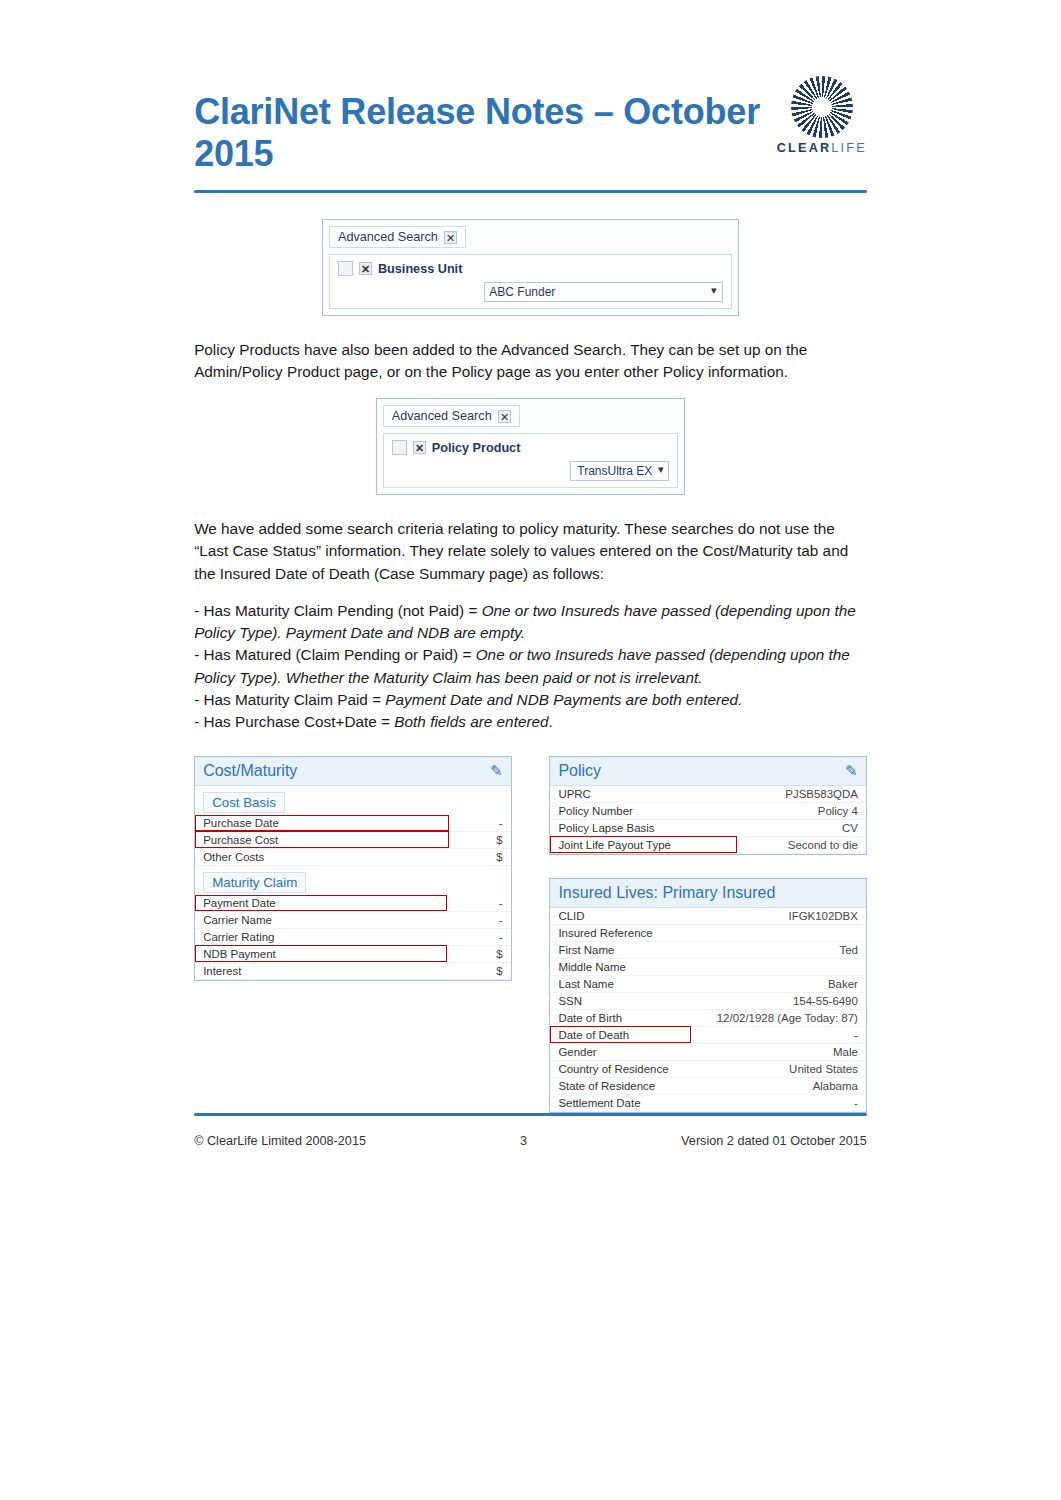ClariNet Release Notes – October 2015
CLEARLIFE
Advanced Search ✕
✕ Business Unit
ABC Funder
Policy Products have also been added to the Advanced Search. They can be set up on the Admin/Policy Product page, or on the Policy page as you enter other Policy information.
Advanced Search ✕
✕ Policy Product
TransUltra EX
We have added some search criteria relating to policy maturity. These searches do not use the “Last Case Status” information. They relate solely to values entered on the Cost/Maturity tab and the Insured Date of Death (Case Summary page) as follows:
- Has Maturity Claim Pending (not Paid) = One or two Insureds have passed (depending upon the Policy Type). Payment Date and NDB are empty.
- Has Matured (Claim Pending or Paid) = One or two Insureds have passed (depending upon the Policy Type). Whether the Maturity Claim has been paid or not is irrelevant.
- Has Maturity Claim Paid = Payment Date and NDB Payments are both entered.
- Has Purchase Cost+Date = Both fields are entered.
Cost/Maturity✎
Cost Basis
| Purchase Date | - |
| Purchase Cost | $ |
| Other Costs | $ |
Maturity Claim
| Payment Date | - |
| Carrier Name | - |
| Carrier Rating | - |
| NDB Payment | $ |
| Interest | $ |
Policy✎
| UPRC | PJSB583QDA |
| Policy Number | Policy 4 |
| Policy Lapse Basis | CV |
| Joint Life Payout Type | Second to die |
Insured Lives: Primary Insured
| CLID | IFGK102DBX |
| Insured Reference | |
| First Name | Ted |
| Middle Name | |
| Last Name | Baker |
| SSN | 154-55-6490 |
| Date of Birth | 12/02/1928 (Age Today: 87) |
| Date of Death | - |
| Gender | Male |
| Country of Residence | United States |
| State of Residence | Alabama |
| Settlement Date | - |
© ClearLife Limited 2008-2015
3
Version 2 dated 01 October 2015